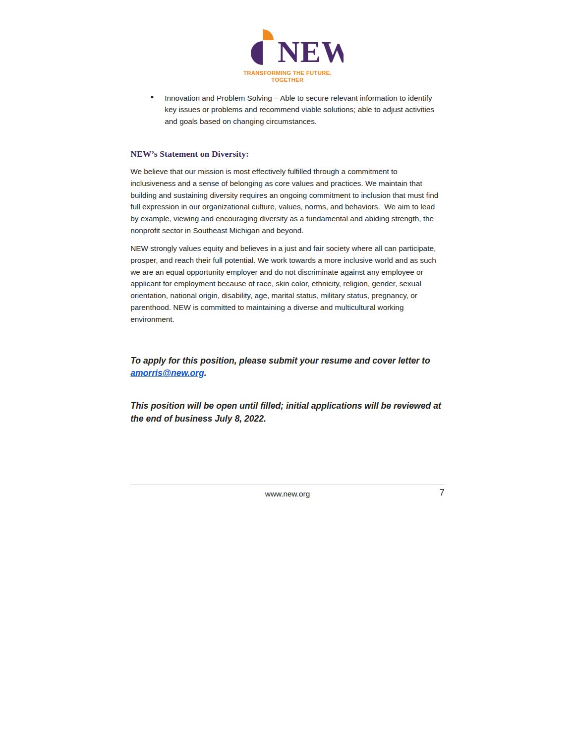NEW
Transforming the Future,
Together
Innovation and Problem Solving – Able to secure relevant information to identify key issues or problems and recommend viable solutions; able to adjust activities and goals based on changing circumstances.
NEW’s Statement on Diversity:
We believe that our mission is most effectively fulfilled through a commitment to inclusiveness and a sense of belonging as core values and practices. We maintain that building and sustaining diversity requires an ongoing commitment to inclusion that must find full expression in our organizational culture, values, norms, and behaviors. We aim to lead by example, viewing and encouraging diversity as a fundamental and abiding strength, the nonprofit sector in Southeast Michigan and beyond.
NEW strongly values equity and believes in a just and fair society where all can participate, prosper, and reach their full potential. We work towards a more inclusive world and as such we are an equal opportunity employer and do not discriminate against any employee or applicant for employment because of race, skin color, ethnicity, religion, gender, sexual orientation, national origin, disability, age, marital status, military status, pregnancy, or parenthood. NEW is committed to maintaining a diverse and multicultural working environment.
To apply for this position, please submit your resume and cover letter to amorris@new.org.
This position will be open until filled; initial applications will be reviewed at the end of business July 8, 2022.
www.new.org 7